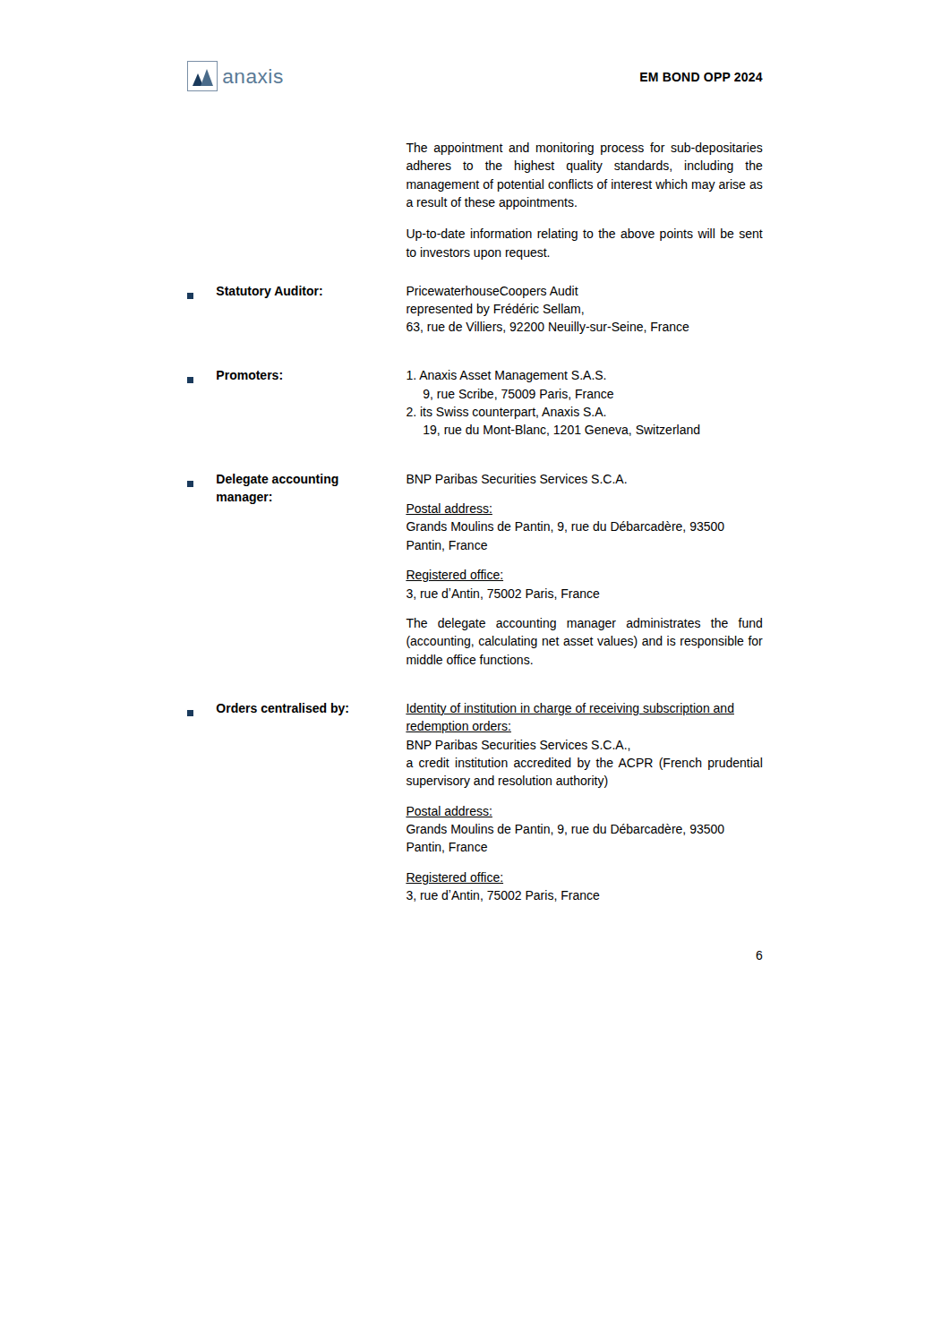anaxis
EM BOND OPP 2024
The appointment and monitoring process for sub-depositaries adheres to the highest quality standards, including the management of potential conflicts of interest which may arise as a result of these appointments.
Up-to-date information relating to the above points will be sent to investors upon request.
Statutory Auditor:
PricewaterhouseCoopers Audit
represented by Frédéric Sellam,
63, rue de Villiers, 92200 Neuilly-sur-Seine, France
Promoters:
1. Anaxis Asset Management S.A.S.
9, rue Scribe, 75009 Paris, France
2. its Swiss counterpart, Anaxis S.A.
19, rue du Mont-Blanc, 1201 Geneva, Switzerland
Delegate accounting manager:
BNP Paribas Securities Services S.C.A.
Postal address:
Grands Moulins de Pantin, 9, rue du Débarcadère, 93500 Pantin, France
Registered office:
3, rue dʼAntin, 75002 Paris, France
The delegate accounting manager administrates the fund (accounting, calculating net asset values) and is responsible for middle office functions.
Orders centralised by:
Identity of institution in charge of receiving subscription and redemption orders:
BNP Paribas Securities Services S.C.A.,
a credit institution accredited by the ACPR (French prudential supervisory and resolution authority)
Postal address:
Grands Moulins de Pantin, 9, rue du Débarcadère, 93500 Pantin, France
Registered office:
3, rue dʼAntin, 75002 Paris, France
6